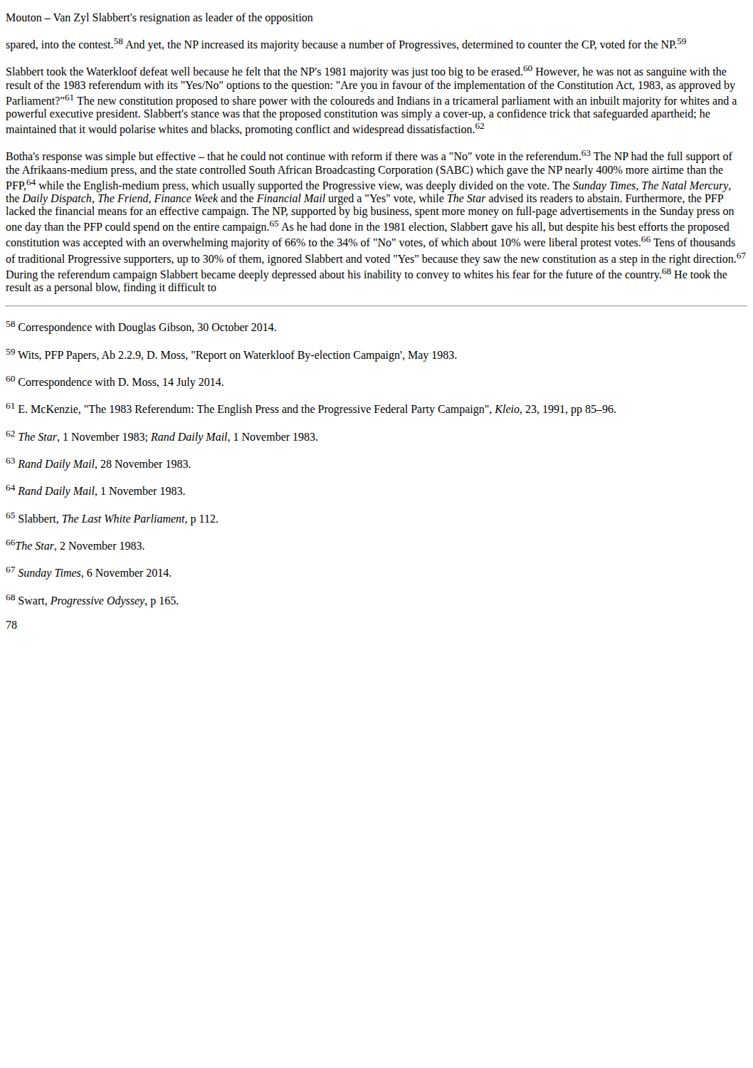Mouton – Van Zyl Slabbert's resignation as leader of the opposition
spared, into the contest.58 And yet, the NP increased its majority because a number of Progressives, determined to counter the CP, voted for the NP.59
Slabbert took the Waterkloof defeat well because he felt that the NP's 1981 majority was just too big to be erased.60 However, he was not as sanguine with the result of the 1983 referendum with its "Yes/No" options to the question: "Are you in favour of the implementation of the Constitution Act, 1983, as approved by Parliament?"61 The new constitution proposed to share power with the coloureds and Indians in a tricameral parliament with an inbuilt majority for whites and a powerful executive president. Slabbert's stance was that the proposed constitution was simply a cover-up, a confidence trick that safeguarded apartheid; he maintained that it would polarise whites and blacks, promoting conflict and widespread dissatisfaction.62
Botha's response was simple but effective – that he could not continue with reform if there was a "No" vote in the referendum.63 The NP had the full support of the Afrikaans-medium press, and the state controlled South African Broadcasting Corporation (SABC) which gave the NP nearly 400% more airtime than the PFP,64 while the English-medium press, which usually supported the Progressive view, was deeply divided on the vote. The Sunday Times, The Natal Mercury, the Daily Dispatch, The Friend, Finance Week and the Financial Mail urged a "Yes" vote, while The Star advised its readers to abstain. Furthermore, the PFP lacked the financial means for an effective campaign. The NP, supported by big business, spent more money on full-page advertisements in the Sunday press on one day than the PFP could spend on the entire campaign.65 As he had done in the 1981 election, Slabbert gave his all, but despite his best efforts the proposed constitution was accepted with an overwhelming majority of 66% to the 34% of "No" votes, of which about 10% were liberal protest votes.66 Tens of thousands of traditional Progressive supporters, up to 30% of them, ignored Slabbert and voted "Yes" because they saw the new constitution as a step in the right direction.67 During the referendum campaign Slabbert became deeply depressed about his inability to convey to whites his fear for the future of the country.68 He took the result as a personal blow, finding it difficult to
58 Correspondence with Douglas Gibson, 30 October 2014.
59 Wits, PFP Papers, Ab 2.2.9, D. Moss, "Report on Waterkloof By-election Campaign', May 1983.
60 Correspondence with D. Moss, 14 July 2014.
61 E. McKenzie, "The 1983 Referendum: The English Press and the Progressive Federal Party Campaign", Kleio, 23, 1991, pp 85–96.
62 The Star, 1 November 1983; Rand Daily Mail, 1 November 1983.
63 Rand Daily Mail, 28 November 1983.
64 Rand Daily Mail, 1 November 1983.
65 Slabbert, The Last White Parliament, p 112.
66The Star, 2 November 1983.
67 Sunday Times, 6 November 2014.
68 Swart, Progressive Odyssey, p 165.
78